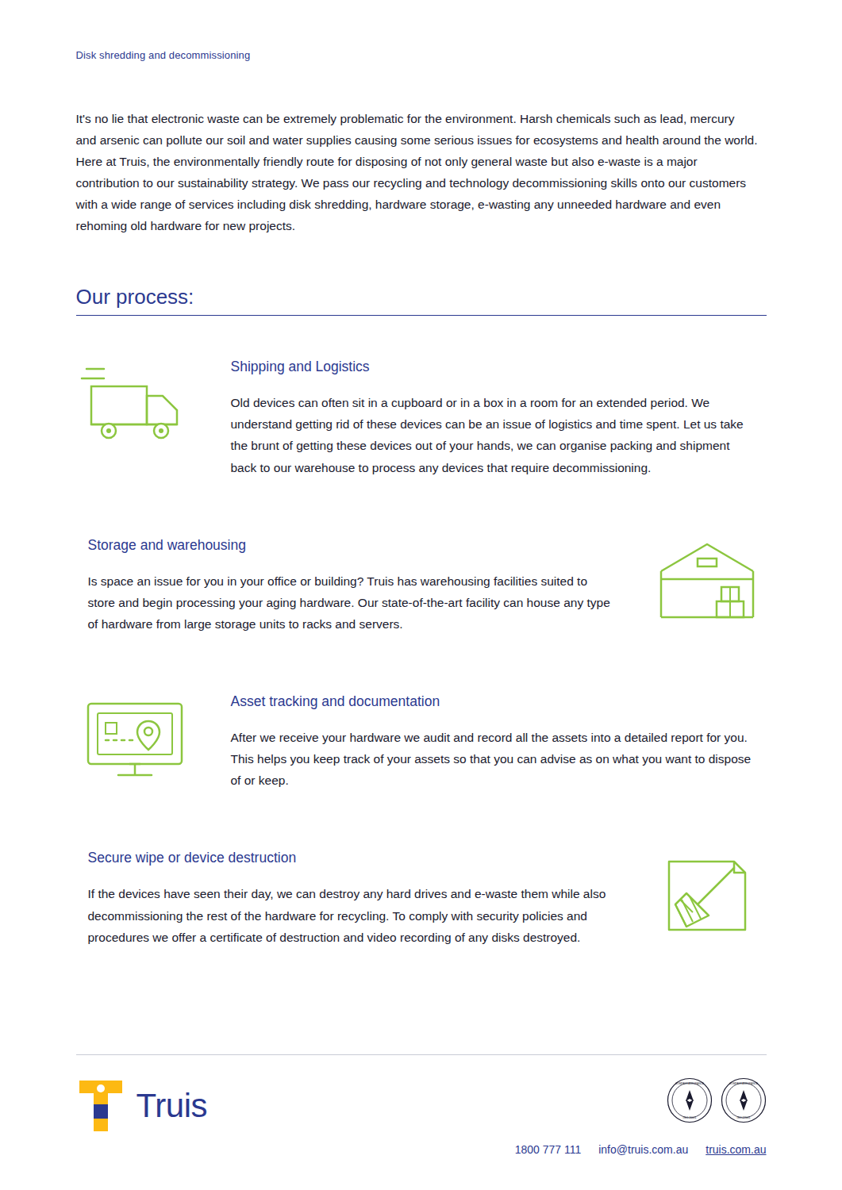Disk shredding and decommissioning
It's no lie that electronic waste can be extremely problematic for the environment. Harsh chemicals such as lead, mercury and arsenic can pollute our soil and water supplies causing some serious issues for ecosystems and health around the world. Here at Truis, the environmentally friendly route for disposing of not only general waste but also e-waste is a major contribution to our sustainability strategy. We pass our recycling and technology decommissioning skills onto our customers with a wide range of services including disk shredding, hardware storage, e-wasting any unneeded hardware and even rehoming old hardware for new projects.
Our process:
Shipping and Logistics
Old devices can often sit in a cupboard or in a box in a room for an extended period. We understand getting rid of these devices can be an issue of logistics and time spent. Let us take the brunt of getting these devices out of your hands, we can organise packing and shipment back to our warehouse to process any devices that require decommissioning.
Storage and warehousing
Is space an issue for you in your office or building? Truis has warehousing facilities suited to store and begin processing your aging hardware. Our state-of-the-art facility can house any type of hardware from large storage units to racks and servers.
Asset tracking and documentation
After we receive your hardware we audit and record all the assets into a detailed report for you. This helps you keep track of your assets so that you can advise as on what you want to dispose of or keep.
Secure wipe or device destruction
If the devices have seen their day, we can destroy any hard drives and e-waste them while also decommissioning the rest of the hardware for recycling. To comply with security policies and procedures we offer a certificate of destruction and video recording of any disks destroyed.
Truis
ISO 9001 COMPASS ASSURANCE ISO 27001 COMPASS ASSURANCE
1800 777 111 info@truis.com.au truis.com.au